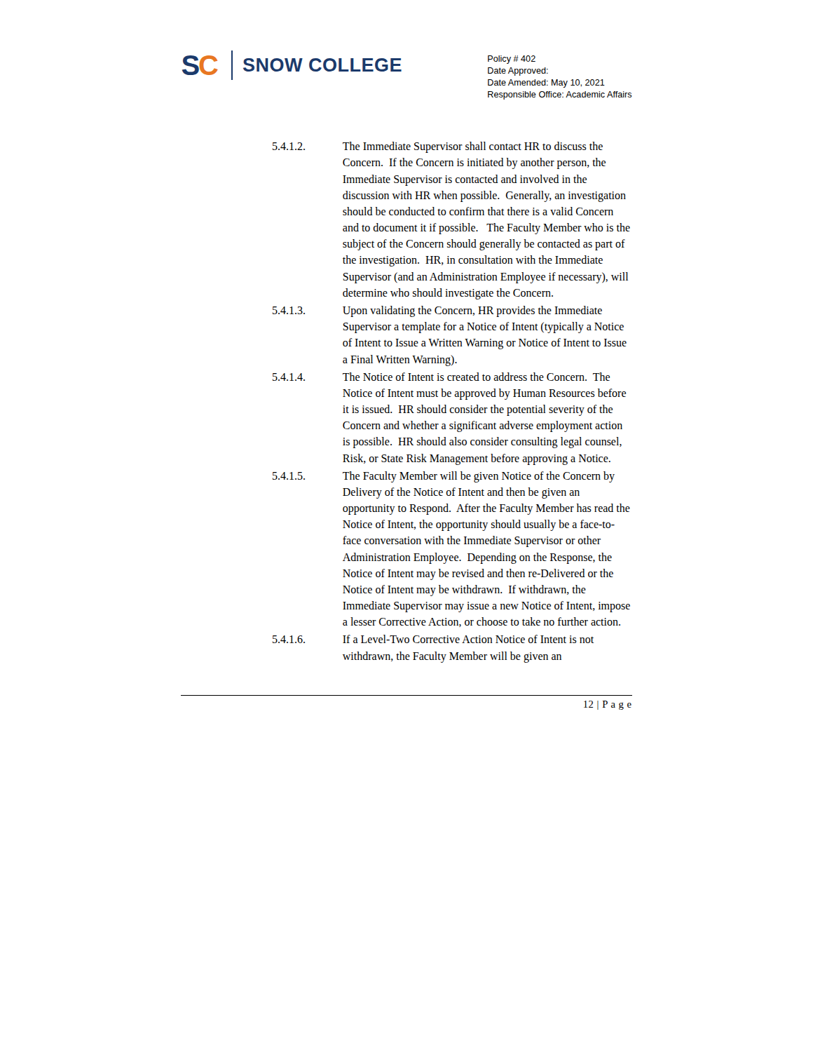SC Snow College
Policy # 402
Date Approved:
Date Amended: May 10, 2021
Responsible Office: Academic Affairs
5.4.1.2.
The Immediate Supervisor shall contact HR to discuss the Concern. If the Concern is initiated by another person, the Immediate Supervisor is contacted and involved in the discussion with HR when possible. Generally, an investigation should be conducted to confirm that there is a valid Concern and to document it if possible. The Faculty Member who is the subject of the Concern should generally be contacted as part of the investigation. HR, in consultation with the Immediate Supervisor (and an Administration Employee if necessary), will determine who should investigate the Concern.
5.4.1.3.
Upon validating the Concern, HR provides the Immediate Supervisor a template for a Notice of Intent (typically a Notice of Intent to Issue a Written Warning or Notice of Intent to Issue a Final Written Warning).
5.4.1.4.
The Notice of Intent is created to address the Concern. The Notice of Intent must be approved by Human Resources before it is issued. HR should consider the potential severity of the Concern and whether a significant adverse employment action is possible. HR should also consider consulting legal counsel, Risk, or State Risk Management before approving a Notice.
5.4.1.5.
The Faculty Member will be given Notice of the Concern by Delivery of the Notice of Intent and then be given an opportunity to Respond. After the Faculty Member has read the Notice of Intent, the opportunity should usually be a face-to-face conversation with the Immediate Supervisor or other Administration Employee. Depending on the Response, the Notice of Intent may be revised and then re-Delivered or the Notice of Intent may be withdrawn. If withdrawn, the Immediate Supervisor may issue a new Notice of Intent, impose a lesser Corrective Action, or choose to take no further action.
5.4.1.6.
If a Level-Two Corrective Action Notice of Intent is not withdrawn, the Faculty Member will be given an
12 | P a g e